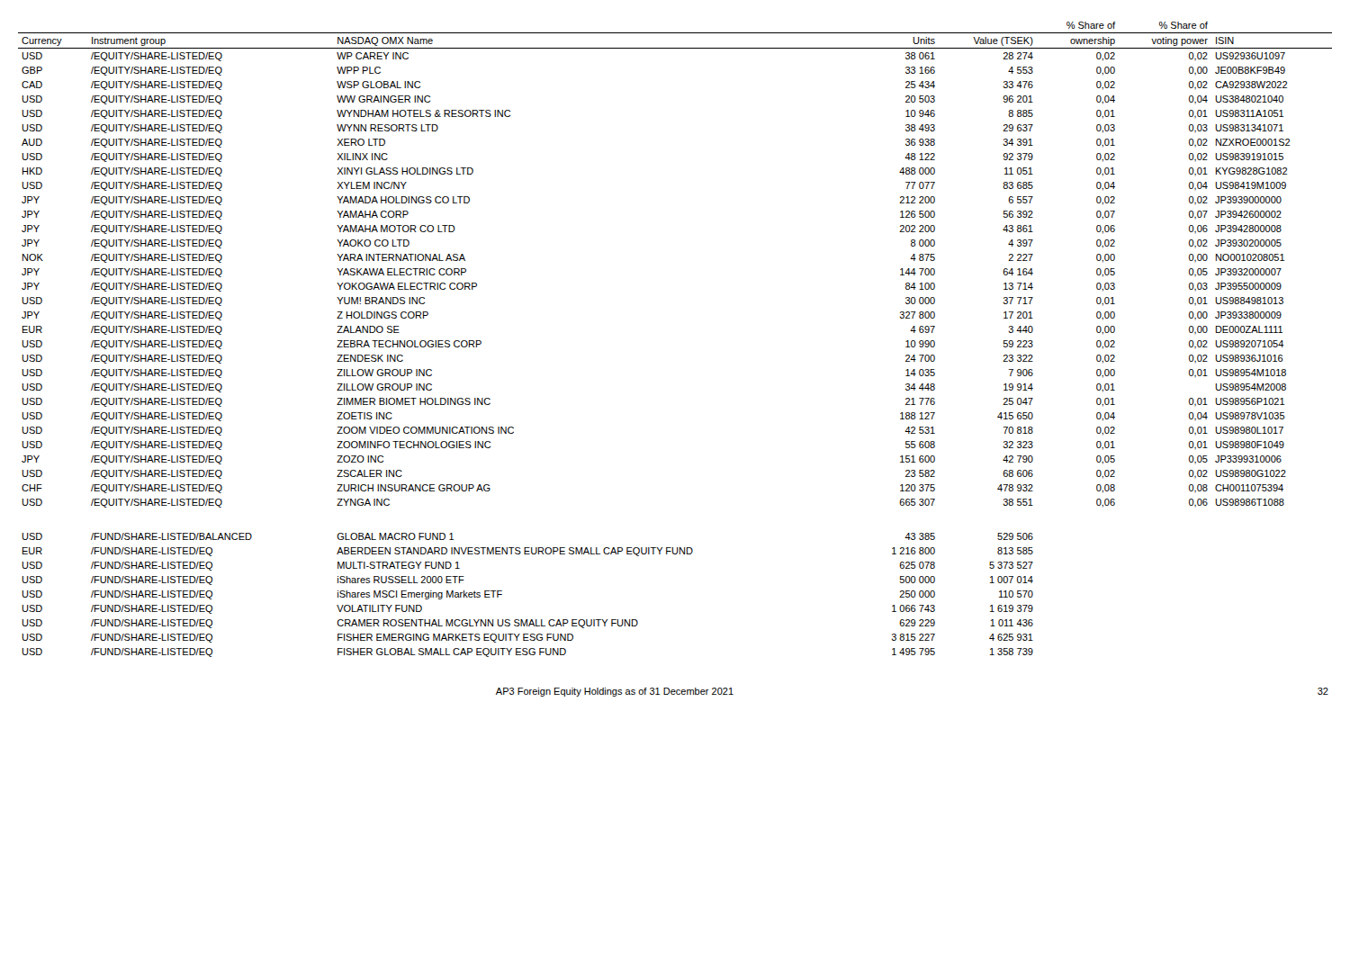| | | | | | % Share of | % Share of | |
| --- | --- | --- | --- | --- | --- | --- | --- |
| Currency | Instrument group | NASDAQ OMX Name | Units | Value (TSEK) | ownership | voting power | ISIN |
| USD | /EQUITY/SHARE-LISTED/EQ | WP CAREY INC | 38 061 | 28 274 | 0,02 | 0,02 | US92936U1097 |
| GBP | /EQUITY/SHARE-LISTED/EQ | WPP PLC | 33 166 | 4 553 | 0,00 | 0,00 | JE00B8KF9B49 |
| CAD | /EQUITY/SHARE-LISTED/EQ | WSP GLOBAL INC | 25 434 | 33 476 | 0,02 | 0,02 | CA92938W2022 |
| USD | /EQUITY/SHARE-LISTED/EQ | WW GRAINGER INC | 20 503 | 96 201 | 0,04 | 0,04 | US3848021040 |
| USD | /EQUITY/SHARE-LISTED/EQ | WYNDHAM HOTELS & RESORTS INC | 10 946 | 8 885 | 0,01 | 0,01 | US98311A1051 |
| USD | /EQUITY/SHARE-LISTED/EQ | WYNN RESORTS LTD | 38 493 | 29 637 | 0,03 | 0,03 | US9831341071 |
| AUD | /EQUITY/SHARE-LISTED/EQ | XERO LTD | 36 938 | 34 391 | 0,01 | 0,02 | NZXROE0001S2 |
| USD | /EQUITY/SHARE-LISTED/EQ | XILINX INC | 48 122 | 92 379 | 0,02 | 0,02 | US9839191015 |
| HKD | /EQUITY/SHARE-LISTED/EQ | XINYI GLASS HOLDINGS LTD | 488 000 | 11 051 | 0,01 | 0,01 | KYG9828G1082 |
| USD | /EQUITY/SHARE-LISTED/EQ | XYLEM INC/NY | 77 077 | 83 685 | 0,04 | 0,04 | US98419M1009 |
| JPY | /EQUITY/SHARE-LISTED/EQ | YAMADA HOLDINGS CO LTD | 212 200 | 6 557 | 0,02 | 0,02 | JP3939000000 |
| JPY | /EQUITY/SHARE-LISTED/EQ | YAMAHA CORP | 126 500 | 56 392 | 0,07 | 0,07 | JP3942600002 |
| JPY | /EQUITY/SHARE-LISTED/EQ | YAMAHA MOTOR CO LTD | 202 200 | 43 861 | 0,06 | 0,06 | JP3942800008 |
| JPY | /EQUITY/SHARE-LISTED/EQ | YAOKO CO LTD | 8 000 | 4 397 | 0,02 | 0,02 | JP3930200005 |
| NOK | /EQUITY/SHARE-LISTED/EQ | YARA INTERNATIONAL ASA | 4 875 | 2 227 | 0,00 | 0,00 | NO0010208051 |
| JPY | /EQUITY/SHARE-LISTED/EQ | YASKAWA ELECTRIC CORP | 144 700 | 64 164 | 0,05 | 0,05 | JP3932000007 |
| JPY | /EQUITY/SHARE-LISTED/EQ | YOKOGAWA ELECTRIC CORP | 84 100 | 13 714 | 0,03 | 0,03 | JP3955000009 |
| USD | /EQUITY/SHARE-LISTED/EQ | YUM! BRANDS INC | 30 000 | 37 717 | 0,01 | 0,01 | US9884981013 |
| JPY | /EQUITY/SHARE-LISTED/EQ | Z HOLDINGS CORP | 327 800 | 17 201 | 0,00 | 0,00 | JP3933800009 |
| EUR | /EQUITY/SHARE-LISTED/EQ | ZALANDO SE | 4 697 | 3 440 | 0,00 | 0,00 | DE000ZAL1111 |
| USD | /EQUITY/SHARE-LISTED/EQ | ZEBRA TECHNOLOGIES CORP | 10 990 | 59 223 | 0,02 | 0,02 | US9892071054 |
| USD | /EQUITY/SHARE-LISTED/EQ | ZENDESK INC | 24 700 | 23 322 | 0,02 | 0,02 | US98936J1016 |
| USD | /EQUITY/SHARE-LISTED/EQ | ZILLOW GROUP INC | 14 035 | 7 906 | 0,00 | 0,01 | US98954M1018 |
| USD | /EQUITY/SHARE-LISTED/EQ | ZILLOW GROUP INC | 34 448 | 19 914 | 0,01 | | US98954M2008 |
| USD | /EQUITY/SHARE-LISTED/EQ | ZIMMER BIOMET HOLDINGS INC | 21 776 | 25 047 | 0,01 | 0,01 | US98956P1021 |
| USD | /EQUITY/SHARE-LISTED/EQ | ZOETIS INC | 188 127 | 415 650 | 0,04 | 0,04 | US98978V1035 |
| USD | /EQUITY/SHARE-LISTED/EQ | ZOOM VIDEO COMMUNICATIONS INC | 42 531 | 70 818 | 0,02 | 0,01 | US98980L1017 |
| USD | /EQUITY/SHARE-LISTED/EQ | ZOOMINFO TECHNOLOGIES INC | 55 608 | 32 323 | 0,01 | 0,01 | US98980F1049 |
| JPY | /EQUITY/SHARE-LISTED/EQ | ZOZO INC | 151 600 | 42 790 | 0,05 | 0,05 | JP3399310006 |
| USD | /EQUITY/SHARE-LISTED/EQ | ZSCALER INC | 23 582 | 68 606 | 0,02 | 0,02 | US98980G1022 |
| CHF | /EQUITY/SHARE-LISTED/EQ | ZURICH INSURANCE GROUP AG | 120 375 | 478 932 | 0,08 | 0,08 | CH0011075394 |
| USD | /EQUITY/SHARE-LISTED/EQ | ZYNGA INC | 665 307 | 38 551 | 0,06 | 0,06 | US98986T1088 |
| USD | /FUND/SHARE-LISTED/BALANCED | GLOBAL MACRO FUND 1 | 43 385 | 529 506 | | | |
| EUR | /FUND/SHARE-LISTED/EQ | ABERDEEN STANDARD INVESTMENTS EUROPE SMALL CAP EQUITY FUND | 1 216 800 | 813 585 | | | |
| USD | /FUND/SHARE-LISTED/EQ | MULTI-STRATEGY FUND 1 | 625 078 | 5 373 527 | | | |
| USD | /FUND/SHARE-LISTED/EQ | iShares RUSSELL 2000 ETF | 500 000 | 1 007 014 | | | |
| USD | /FUND/SHARE-LISTED/EQ | iShares MSCI Emerging Markets ETF | 250 000 | 110 570 | | | |
| USD | /FUND/SHARE-LISTED/EQ | VOLATILITY FUND | 1 066 743 | 1 619 379 | | | |
| USD | /FUND/SHARE-LISTED/EQ | CRAMER ROSENTHAL MCGLYNN US SMALL CAP EQUITY FUND | 629 229 | 1 011 436 | | | |
| USD | /FUND/SHARE-LISTED/EQ | FISHER EMERGING MARKETS EQUITY ESG FUND | 3 815 227 | 4 625 931 | | | |
| USD | /FUND/SHARE-LISTED/EQ | FISHER GLOBAL SMALL CAP EQUITY ESG FUND | 1 495 795 | 1 358 739 | | | |
| AP3 Foreign Equity Holdings as of 31 December 2021 | 32 |